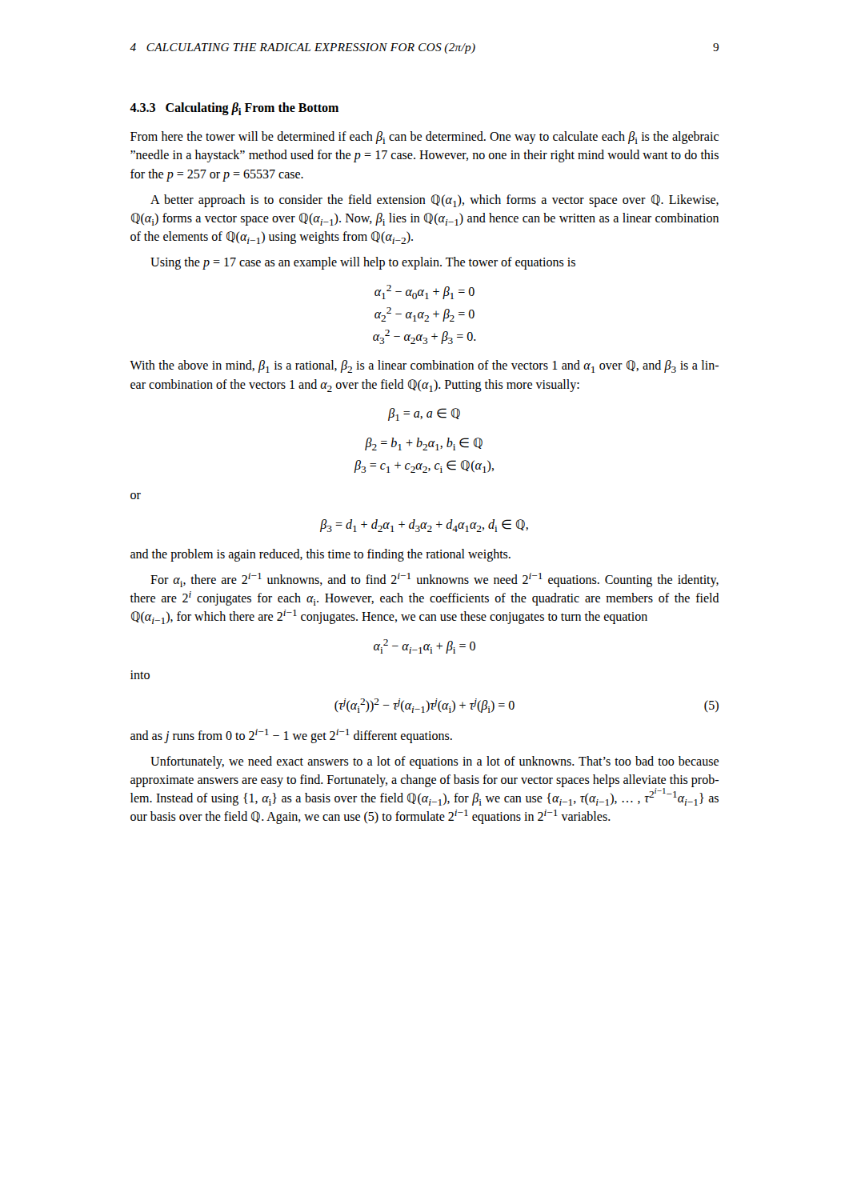4 CALCULATING THE RADICAL EXPRESSION FOR COS (2π/p) 9
4.3.3 Calculating βi From the Bottom
From here the tower will be determined if each βi can be determined. One way to calculate each βi is the algebraic ”needle in a haystack” method used for the p = 17 case. However, no one in their right mind would want to do this for the p = 257 or p = 65537 case.
A better approach is to consider the field extension ℚ(α1), which forms a vector space over ℚ. Likewise, ℚ(αi) forms a vector space over ℚ(αi−1). Now, βi lies in ℚ(αi−1) and hence can be written as a linear combination of the elements of ℚ(αi−1) using weights from ℚ(αi−2).
Using the p = 17 case as an example will help to explain. The tower of equations is
α12 − α0α1 + β1 = 0 α22 − α1α2 + β2 = 0 α32 − α2α3 + β3 = 0.
With the above in mind, β1 is a rational, β2 is a linear combination of the vectors 1 and α1 over ℚ, and β3 is a linear combination of the vectors 1 and α2 over the field ℚ(α1). Putting this more visually:
β1 = a, a ∈ ℚ
β2 = b1 + b2α1, bi ∈ ℚ β3 = c1 + c2α2, ci ∈ ℚ(α1),
or
β3 = d1 + d2α1 + d3α2 + d4α1α2, di ∈ ℚ,
and the problem is again reduced, this time to finding the rational weights.
For αi, there are 2i−1 unknowns, and to find 2i−1 unknowns we need 2i−1 equations. Counting the identity, there are 2i conjugates for each αi. However, each the coefficients of the quadratic are members of the field ℚ(αi−1), for which there are 2i−1 conjugates. Hence, we can use these conjugates to turn the equation
αi2 − αi−1αi + βi = 0
into
(τj(αi2))2 − τj(αi−1)τj(αi) + τj(βi) = 0 (5)
and as j runs from 0 to 2i−1 − 1 we get 2i−1 different equations.
Unfortunately, we need exact answers to a lot of equations in a lot of unknowns. That’s too bad too because approximate answers are easy to find. Fortunately, a change of basis for our vector spaces helps alleviate this problem. Instead of using {1, αi} as a basis over the field ℚ(αi−1), for βi we can use {αi−1, τ(αi−1), … , τ2i−1−1αi−1} as our basis over the field ℚ. Again, we can use (5) to formulate 2i−1 equations in 2i−1 variables.